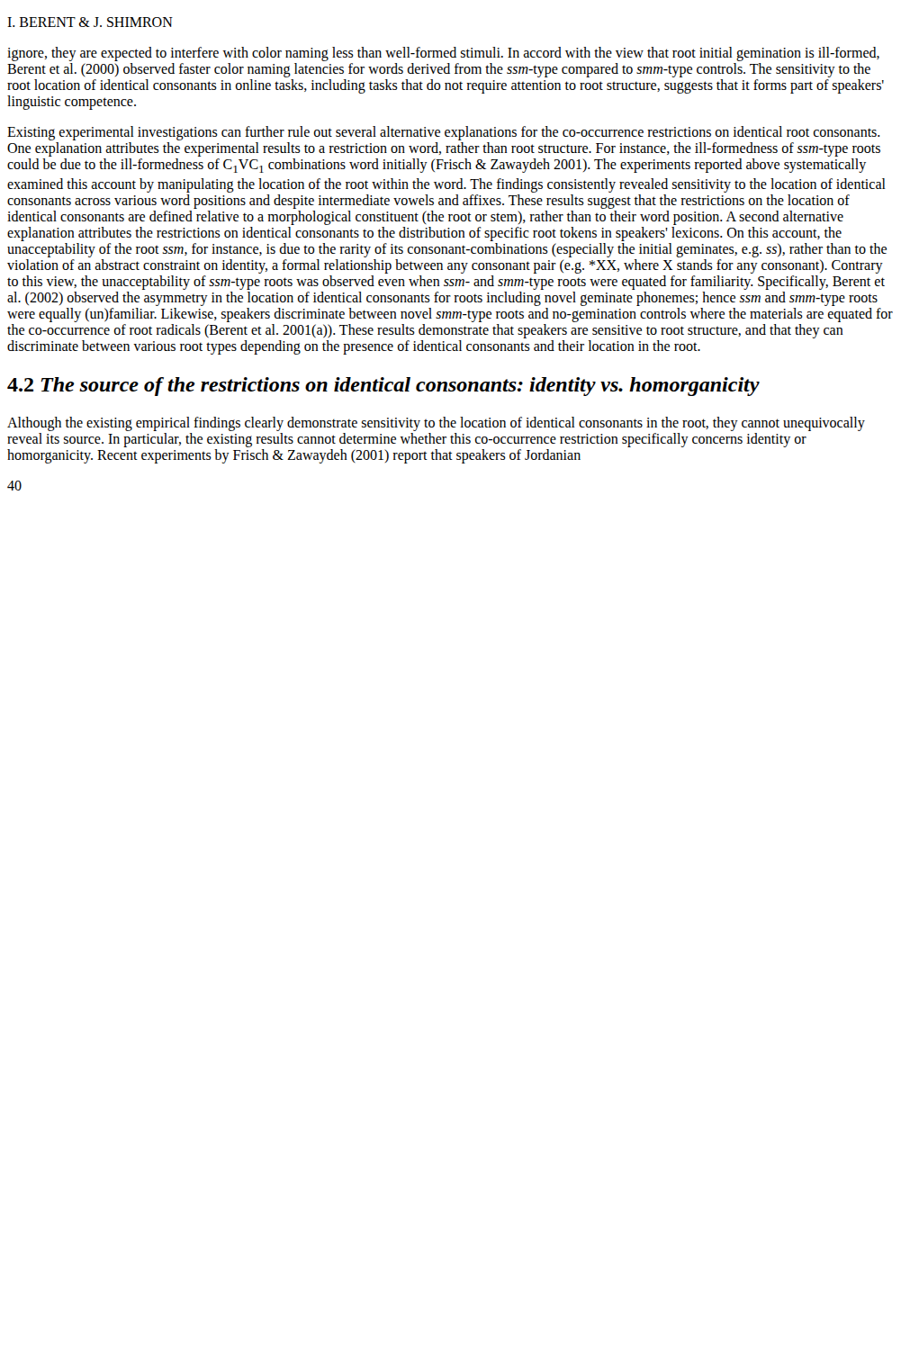I. BERENT & J. SHIMRON
ignore, they are expected to interfere with color naming less than well-formed stimuli. In accord with the view that root initial gemination is ill-formed, Berent et al. (2000) observed faster color naming latencies for words derived from the ssm-type compared to smm-type controls. The sensitivity to the root location of identical consonants in online tasks, including tasks that do not require attention to root structure, suggests that it forms part of speakers' linguistic competence.
Existing experimental investigations can further rule out several alternative explanations for the co-occurrence restrictions on identical root consonants. One explanation attributes the experimental results to a restriction on word, rather than root structure. For instance, the ill-formedness of ssm-type roots could be due to the ill-formedness of C1VC1 combinations word initially (Frisch & Zawaydeh 2001). The experiments reported above systematically examined this account by manipulating the location of the root within the word. The findings consistently revealed sensitivity to the location of identical consonants across various word positions and despite intermediate vowels and affixes. These results suggest that the restrictions on the location of identical consonants are defined relative to a morphological constituent (the root or stem), rather than to their word position. A second alternative explanation attributes the restrictions on identical consonants to the distribution of specific root tokens in speakers' lexicons. On this account, the unacceptability of the root ssm, for instance, is due to the rarity of its consonant-combinations (especially the initial geminates, e.g. ss), rather than to the violation of an abstract constraint on identity, a formal relationship between any consonant pair (e.g. *XX, where X stands for any consonant). Contrary to this view, the unacceptability of ssm-type roots was observed even when ssm- and smm-type roots were equated for familiarity. Specifically, Berent et al. (2002) observed the asymmetry in the location of identical consonants for roots including novel geminate phonemes; hence ssm and smm-type roots were equally (un)familiar. Likewise, speakers discriminate between novel smm-type roots and no-gemination controls where the materials are equated for the co-occurrence of root radicals (Berent et al. 2001(a)). These results demonstrate that speakers are sensitive to root structure, and that they can discriminate between various root types depending on the presence of identical consonants and their location in the root.
4.2 The source of the restrictions on identical consonants: identity vs. homorganicity
Although the existing empirical findings clearly demonstrate sensitivity to the location of identical consonants in the root, they cannot unequivocally reveal its source. In particular, the existing results cannot determine whether this co-occurrence restriction specifically concerns identity or homorganicity. Recent experiments by Frisch & Zawaydeh (2001) report that speakers of Jordanian
40